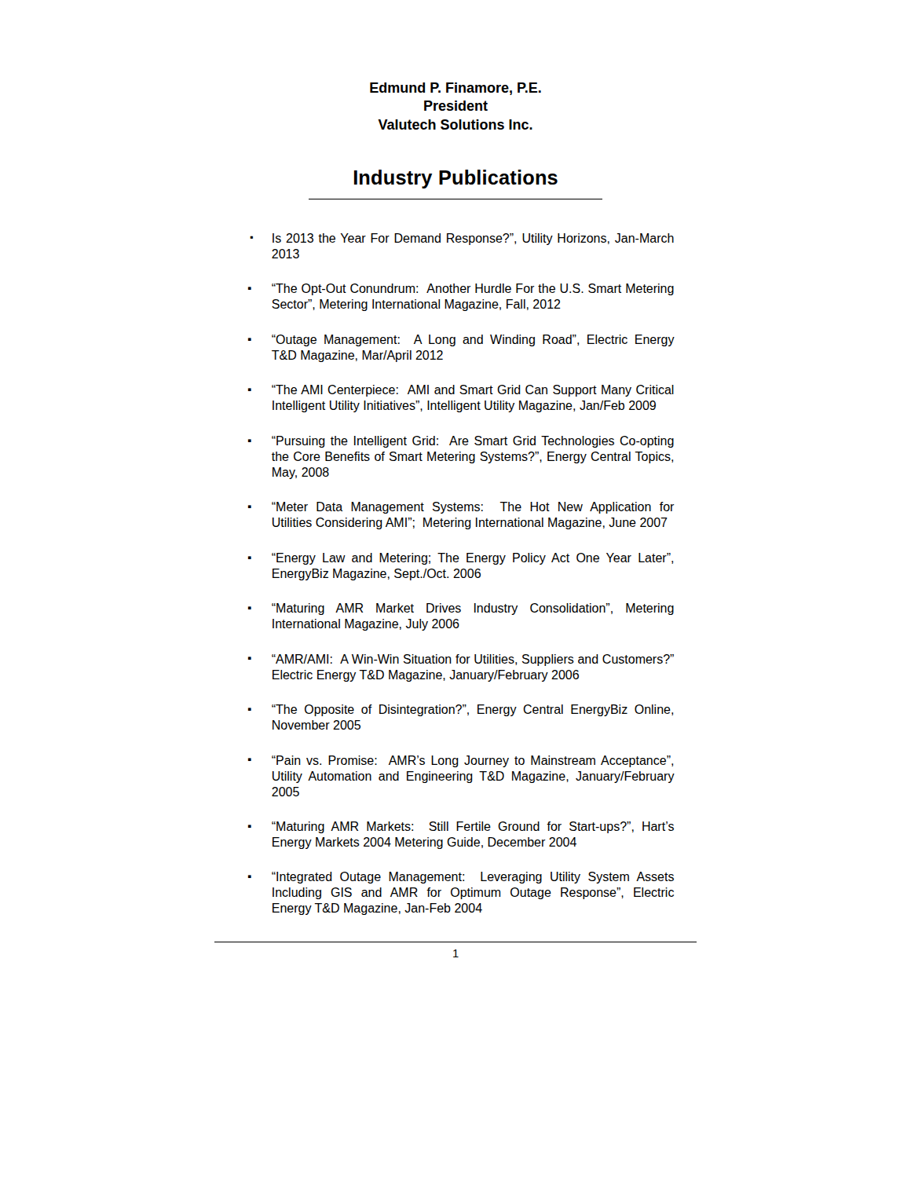Edmund P. Finamore, P.E. President Valutech Solutions Inc.
Industry Publications
Is 2013 the Year For Demand Response?”, Utility Horizons, Jan-March 2013
“The Opt-Out Conundrum: Another Hurdle For the U.S. Smart Metering Sector”, Metering International Magazine, Fall, 2012
“Outage Management: A Long and Winding Road”, Electric Energy T&D Magazine, Mar/April 2012
“The AMI Centerpiece: AMI and Smart Grid Can Support Many Critical Intelligent Utility Initiatives”, Intelligent Utility Magazine, Jan/Feb 2009
“Pursuing the Intelligent Grid: Are Smart Grid Technologies Co-opting the Core Benefits of Smart Metering Systems?”, Energy Central Topics, May, 2008
“Meter Data Management Systems: The Hot New Application for Utilities Considering AMI”; Metering International Magazine, June 2007
“Energy Law and Metering; The Energy Policy Act One Year Later”, EnergyBiz Magazine, Sept./Oct. 2006
“Maturing AMR Market Drives Industry Consolidation”, Metering International Magazine, July 2006
“AMR/AMI: A Win-Win Situation for Utilities, Suppliers and Customers?” Electric Energy T&D Magazine, January/February 2006
“The Opposite of Disintegration?”, Energy Central EnergyBiz Online, November 2005
“Pain vs. Promise: AMR’s Long Journey to Mainstream Acceptance”, Utility Automation and Engineering T&D Magazine, January/February 2005
“Maturing AMR Markets: Still Fertile Ground for Start-ups?”, Hart’s Energy Markets 2004 Metering Guide, December 2004
“Integrated Outage Management: Leveraging Utility System Assets Including GIS and AMR for Optimum Outage Response”, Electric Energy T&D Magazine, Jan-Feb 2004
1